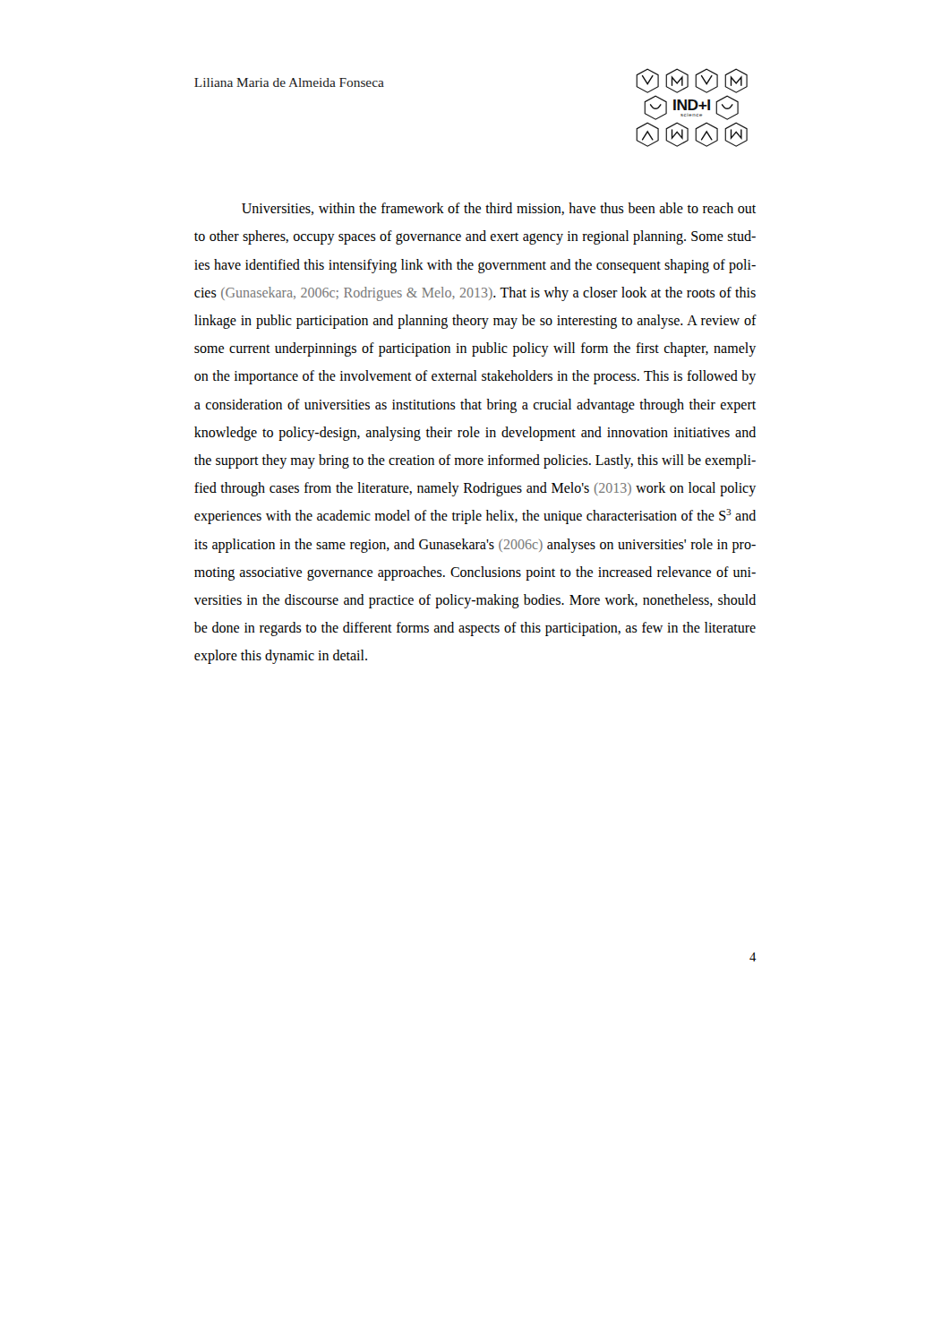Liliana Maria de Almeida Fonseca
IND+I science
Universities, within the framework of the third mission, have thus been able to reach out to other spheres, occupy spaces of governance and exert agency in regional planning. Some studies have identified this intensifying link with the government and the consequent shaping of policies (Gunasekara, 2006c; Rodrigues & Melo, 2013). That is why a closer look at the roots of this linkage in public participation and planning theory may be so interesting to analyse. A review of some current underpinnings of participation in public policy will form the first chapter, namely on the importance of the involvement of external stakeholders in the process. This is followed by a consideration of universities as institutions that bring a crucial advantage through their expert knowledge to policy-design, analysing their role in development and innovation initiatives and the support they may bring to the creation of more informed policies. Lastly, this will be exemplified through cases from the literature, namely Rodrigues and Melo's (2013) work on local policy experiences with the academic model of the triple helix, the unique characterisation of the S3 and its application in the same region, and Gunasekara's (2006c) analyses on universities' role in promoting associative governance approaches. Conclusions point to the increased relevance of universities in the discourse and practice of policy-making bodies. More work, nonetheless, should be done in regards to the different forms and aspects of this participation, as few in the literature explore this dynamic in detail.
4